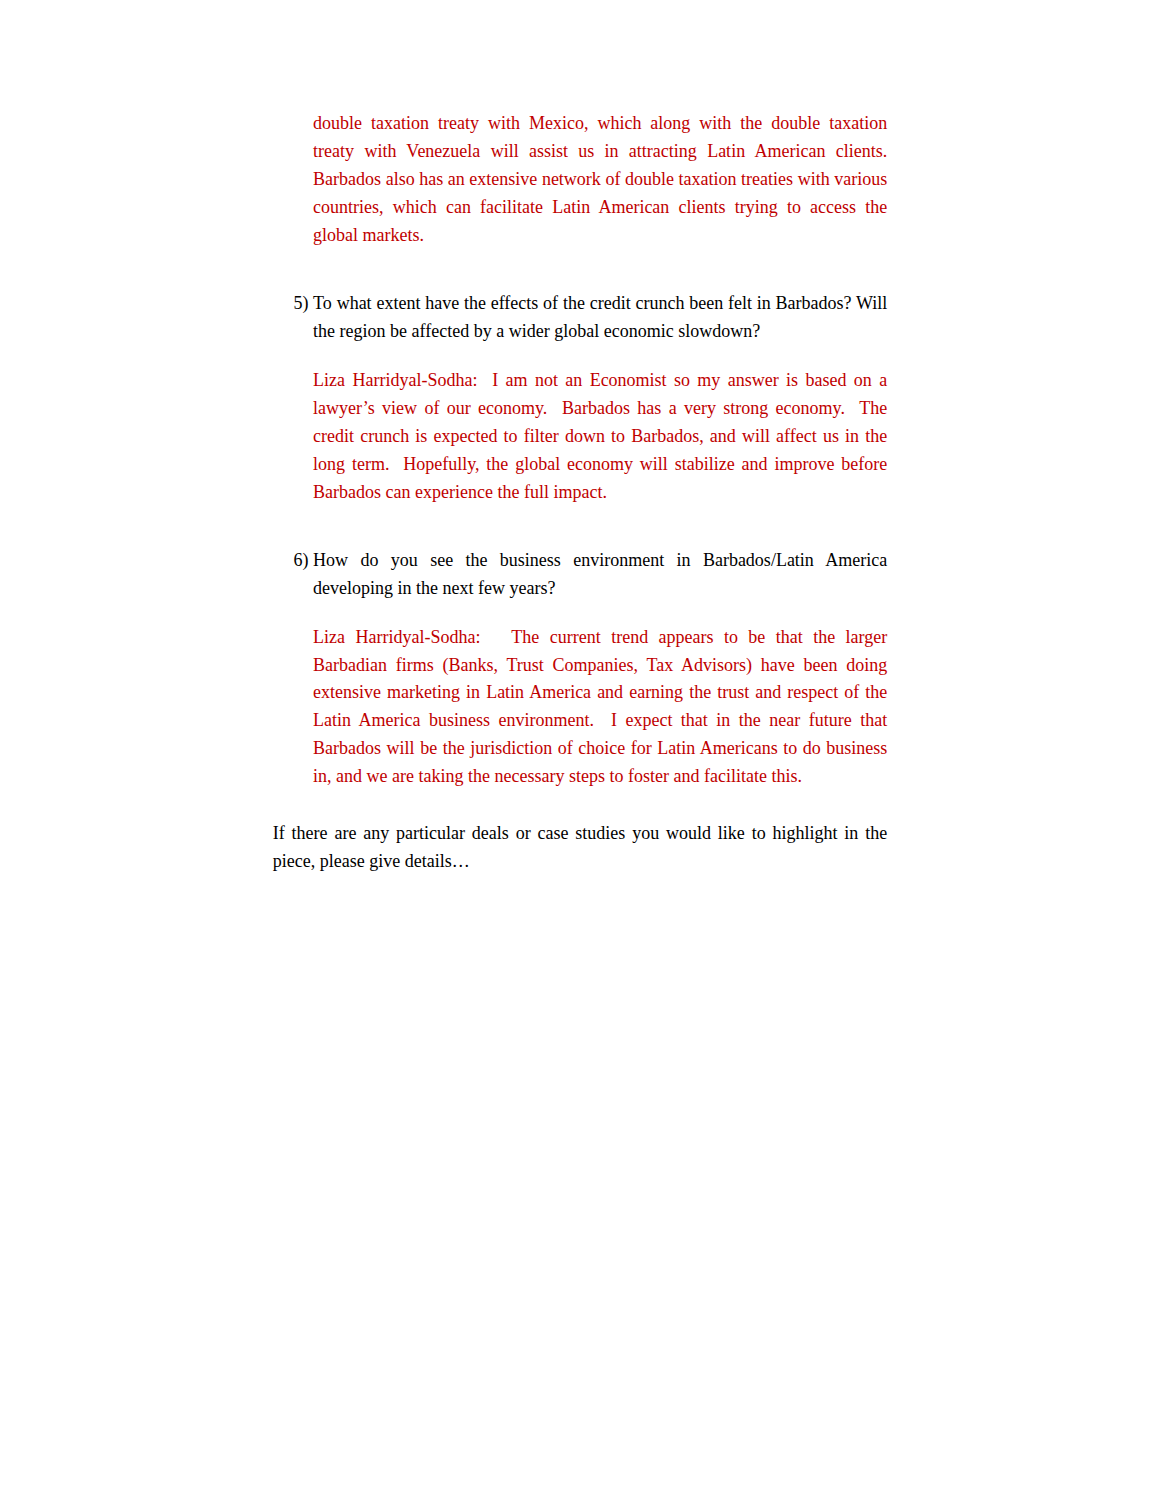double taxation treaty with Mexico, which along with the double taxation treaty with Venezuela will assist us in attracting Latin American clients. Barbados also has an extensive network of double taxation treaties with various countries, which can facilitate Latin American clients trying to access the global markets.
To what extent have the effects of the credit crunch been felt in Barbados? Will the region be affected by a wider global economic slowdown?
Liza Harridyal-Sodha: I am not an Economist so my answer is based on a lawyer’s view of our economy. Barbados has a very strong economy. The credit crunch is expected to filter down to Barbados, and will affect us in the long term. Hopefully, the global economy will stabilize and improve before Barbados can experience the full impact.
How do you see the business environment in Barbados/Latin America developing in the next few years?
Liza Harridyal-Sodha: The current trend appears to be that the larger Barbadian firms (Banks, Trust Companies, Tax Advisors) have been doing extensive marketing in Latin America and earning the trust and respect of the Latin America business environment. I expect that in the near future that Barbados will be the jurisdiction of choice for Latin Americans to do business in, and we are taking the necessary steps to foster and facilitate this.
If there are any particular deals or case studies you would like to highlight in the piece, please give details…